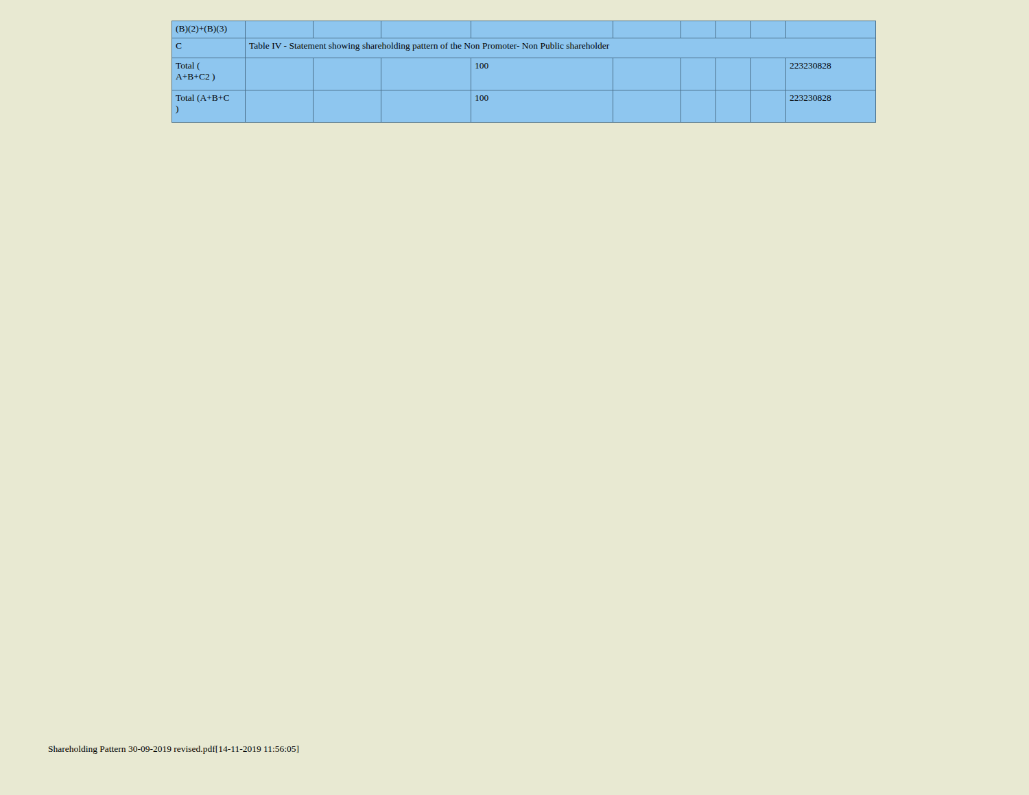| (B)(2)+(B)(3) | | | | | | | | | |
| C | Table IV - Statement showing shareholding pattern of the Non Promoter- Non Public shareholder |
| Total ( A+B+C2 ) | | | | 100 | | | | | 223230828 |
| Total (A+B+C ) | | | | 100 | | | | | 223230828 |
Shareholding Pattern 30-09-2019 revised.pdf[14-11-2019 11:56:05]